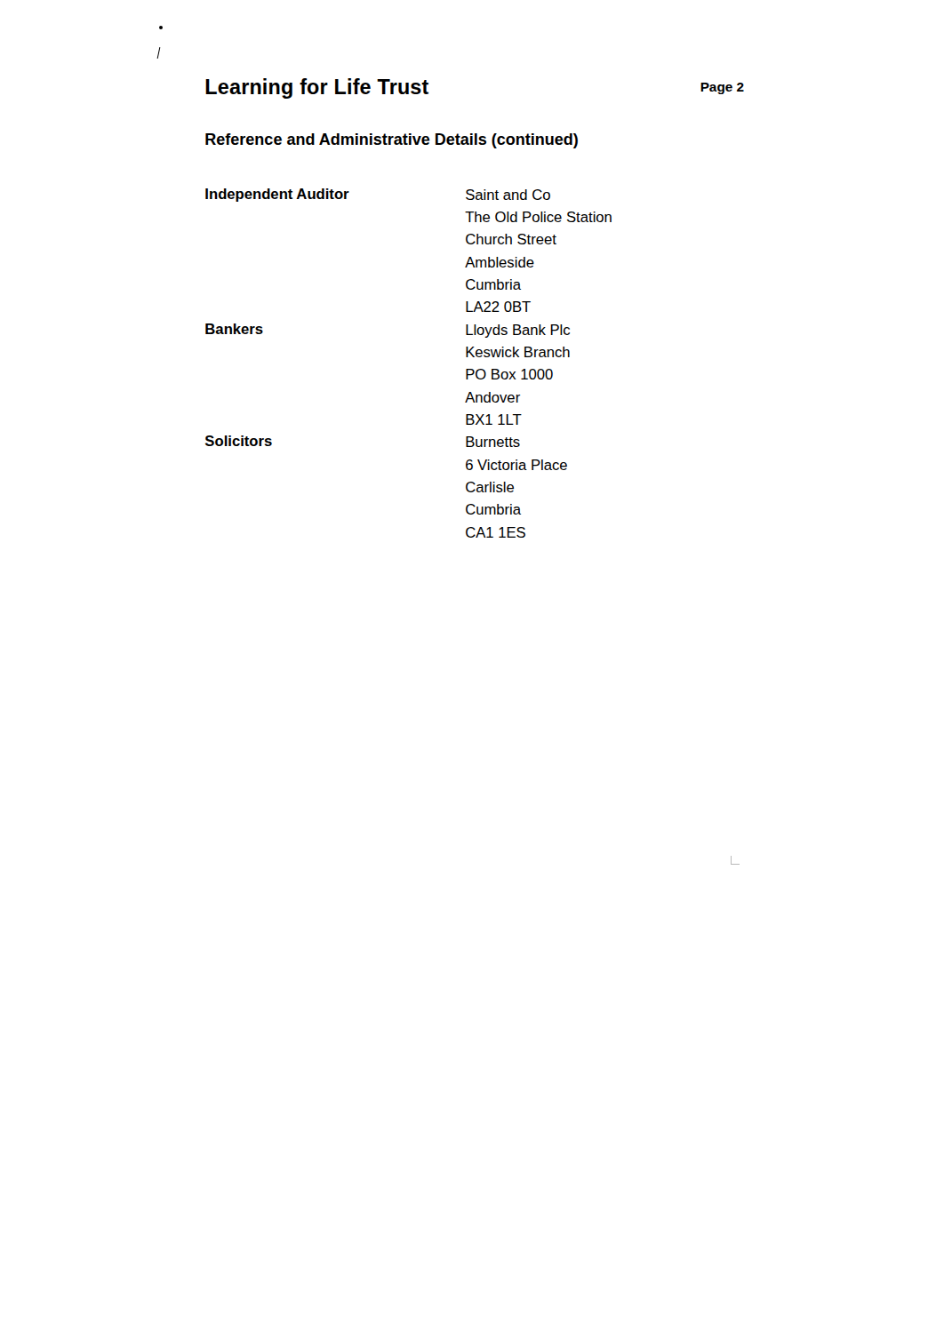Learning for Life Trust
Page 2
Reference and Administrative Details (continued)
| Independent Auditor | Saint and Co The Old Police Station Church Street Ambleside Cumbria LA22 0BT |
| Bankers | Lloyds Bank Plc Keswick Branch PO Box 1000 Andover BX1 1LT |
| Solicitors | Burnetts 6 Victoria Place Carlisle Cumbria CA1 1ES |